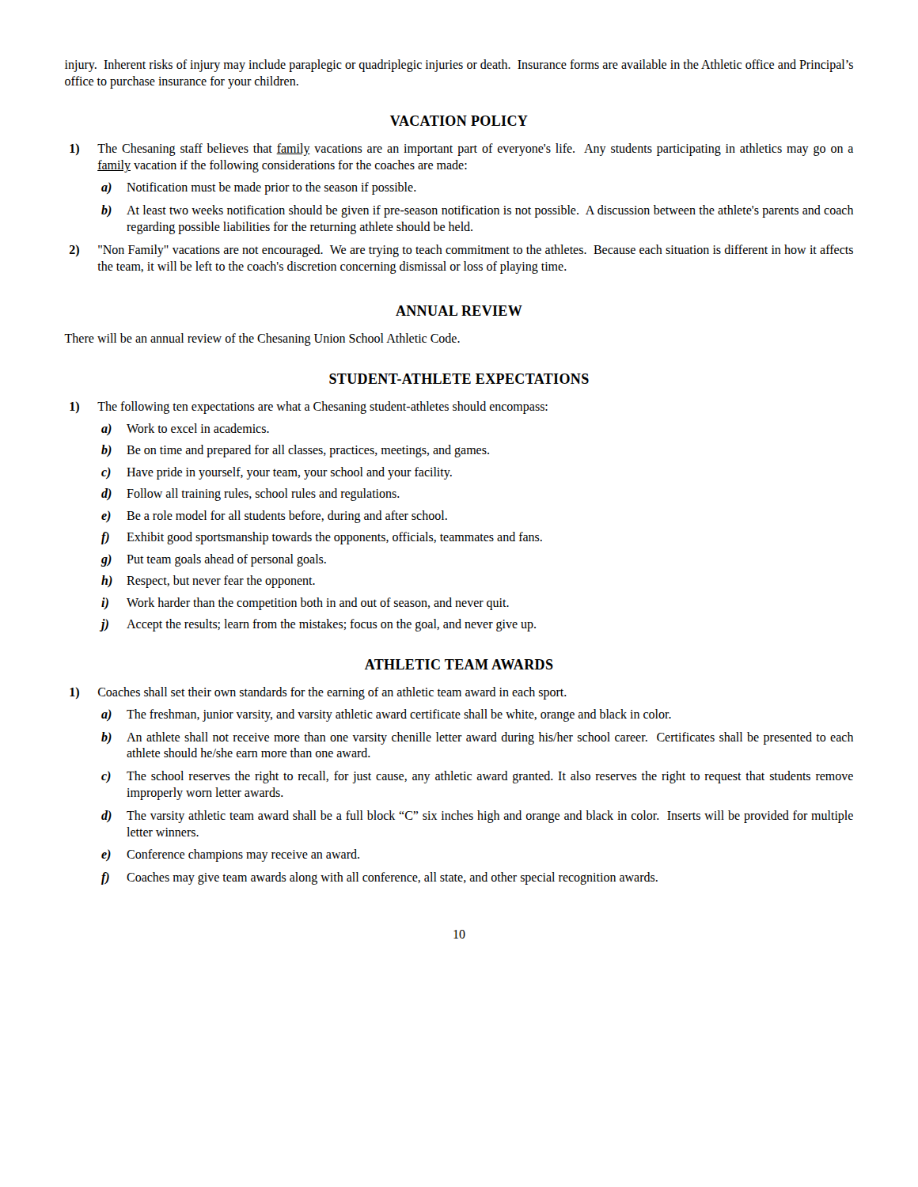injury. Inherent risks of injury may include paraplegic or quadriplegic injuries or death. Insurance forms are available in the Athletic office and Principal’s office to purchase insurance for your children.
VACATION POLICY
The Chesaning staff believes that family vacations are an important part of everyone's life. Any students participating in athletics may go on a family vacation if the following considerations for the coaches are made:
Notification must be made prior to the season if possible.
At least two weeks notification should be given if pre-season notification is not possible. A discussion between the athlete's parents and coach regarding possible liabilities for the returning athlete should be held.
"Non Family" vacations are not encouraged. We are trying to teach commitment to the athletes. Because each situation is different in how it affects the team, it will be left to the coach's discretion concerning dismissal or loss of playing time.
ANNUAL REVIEW
There will be an annual review of the Chesaning Union School Athletic Code.
STUDENT-ATHLETE EXPECTATIONS
The following ten expectations are what a Chesaning student-athletes should encompass:
Work to excel in academics.
Be on time and prepared for all classes, practices, meetings, and games.
Have pride in yourself, your team, your school and your facility.
Follow all training rules, school rules and regulations.
Be a role model for all students before, during and after school.
Exhibit good sportsmanship towards the opponents, officials, teammates and fans.
Put team goals ahead of personal goals.
Respect, but never fear the opponent.
Work harder than the competition both in and out of season, and never quit.
Accept the results; learn from the mistakes; focus on the goal, and never give up.
ATHLETIC TEAM AWARDS
Coaches shall set their own standards for the earning of an athletic team award in each sport.
The freshman, junior varsity, and varsity athletic award certificate shall be white, orange and black in color.
An athlete shall not receive more than one varsity chenille letter award during his/her school career. Certificates shall be presented to each athlete should he/she earn more than one award.
The school reserves the right to recall, for just cause, any athletic award granted. It also reserves the right to request that students remove improperly worn letter awards.
The varsity athletic team award shall be a full block “C” six inches high and orange and black in color. Inserts will be provided for multiple letter winners.
Conference champions may receive an award.
Coaches may give team awards along with all conference, all state, and other special recognition awards.
10